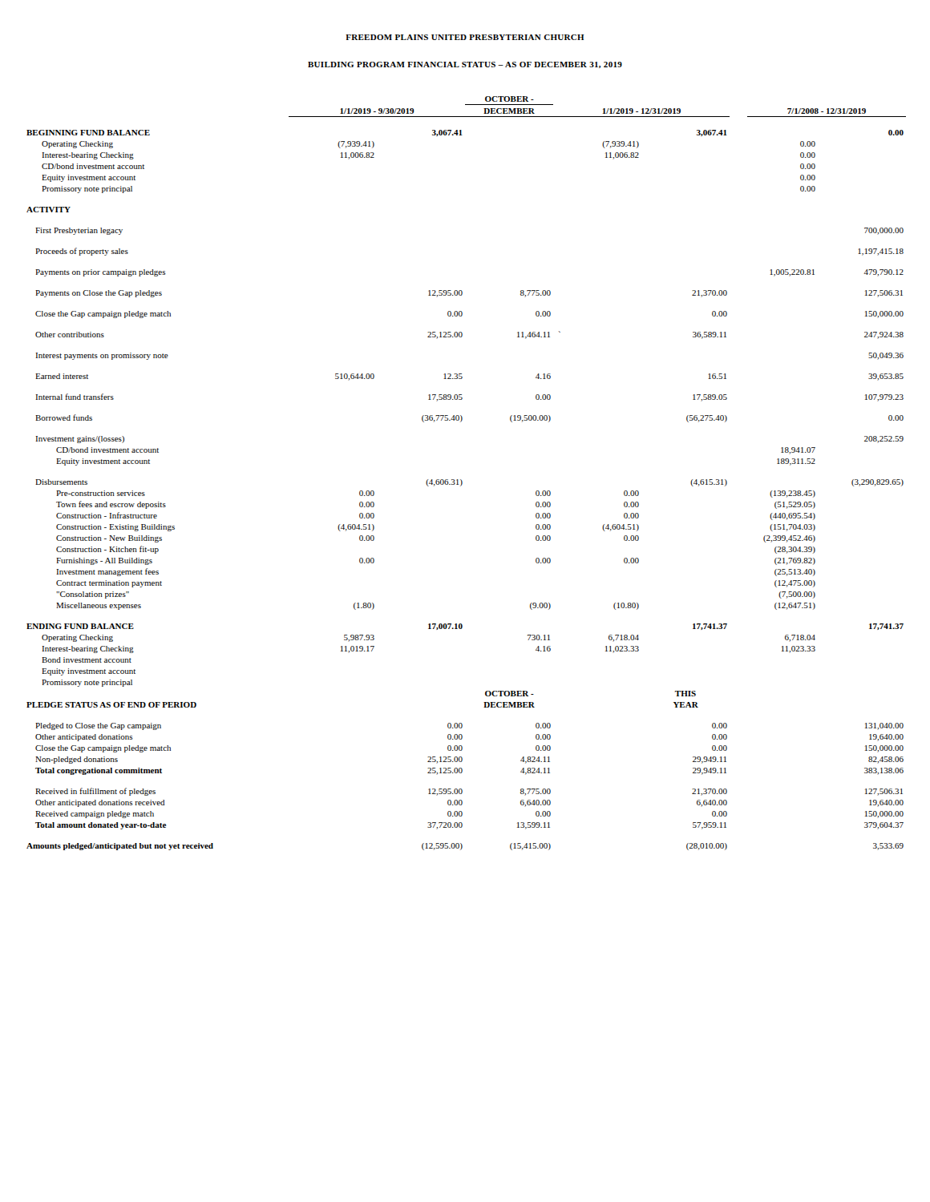FREEDOM PLAINS UNITED PRESBYTERIAN CHURCH
BUILDING PROGRAM FINANCIAL STATUS – AS OF DECEMBER 31, 2019
| | | OCTOBER - | | | |
| | 1/1/2019 - 9/30/2019 | DECEMBER | 1/1/2019 - 12/31/2019 | | 7/1/2008 - 12/31/2019 |
| BEGINNING FUND BALANCE | | 3,067.41 | | | 3,067.41 | | | 0.00 |
| Operating Checking | (7,939.41) | | | (7,939.41) | | | 0.00 | |
| Interest-bearing Checking | 11,006.82 | | | 11,006.82 | | | 0.00 | |
| CD/bond investment account | | | | | | | 0.00 | |
| Equity investment account | | | | | | | 0.00 | |
| Promissory note principal | | | | | | | 0.00 | |
| ACTIVITY | |
| First Presbyterian legacy | | | | | | | | 700,000.00 |
| Proceeds of property sales | | | | | | | | 1,197,415.18 |
| Payments on prior campaign pledges | | | | | | | 1,005,220.81 | 479,790.12 |
| Payments on Close the Gap pledges | | 12,595.00 | 8,775.00 | | 21,370.00 | | | 127,506.31 |
| Close the Gap campaign pledge match | | 0.00 | 0.00 | | 0.00 | | | 150,000.00 |
| Other contributions | | 25,125.00 | 11,464.11 | ` | 36,589.11 | | | 247,924.38 |
| Interest payments on promissory note | | | | | | | | 50,049.36 |
| Earned interest | 510,644.00 | 12.35 | 4.16 | | 16.51 | | | 39,653.85 |
| Internal fund transfers | | 17,589.05 | 0.00 | | 17,589.05 | | | 107,979.23 |
| Borrowed funds | | (36,775.40) | (19,500.00) | | (56,275.40) | | | 0.00 |
| Investment gains/(losses) | | | | | | | | 208,252.59 |
| CD/bond investment account | | | | | | | 18,941.07 | |
| Equity investment account | | | | | | | 189,311.52 | |
| Disbursements | | (4,606.31) | | | (4,615.31) | | | (3,290,829.65) |
| Pre-construction services | 0.00 | | 0.00 | 0.00 | | | (139,238.45) | |
| Town fees and escrow deposits | 0.00 | | 0.00 | 0.00 | | | (51,529.05) | |
| Construction - Infrastructure | 0.00 | | 0.00 | 0.00 | | | (440,695.54) | |
| Construction - Existing Buildings | (4,604.51) | | 0.00 | (4,604.51) | | | (151,704.03) | |
| Construction - New Buildings | 0.00 | | 0.00 | 0.00 | | | (2,399,452.46) | |
| Construction - Kitchen fit-up | | | | | | | (28,304.39) | |
| Furnishings - All Buildings | 0.00 | | 0.00 | 0.00 | | | (21,769.82) | |
| Investment management fees | | | | | | | (25,513.40) | |
| Contract termination payment | | | | | | | (12,475.00) | |
| "Consolation prizes" | | | | | | | (7,500.00) | |
| Miscellaneous expenses | (1.80) | | (9.00) | (10.80) | | | (12,647.51) | |
| ENDING FUND BALANCE | | 17,007.10 | | | 17,741.37 | | | 17,741.37 |
| Operating Checking | 5,987.93 | | 730.11 | 6,718.04 | | | 6,718.04 | |
| Interest-bearing Checking | 11,019.17 | | 4.16 | 11,023.33 | | | 11,023.33 | |
| Bond investment account | |
| Equity investment account | |
| Promissory note principal | |
| | | OCTOBER - | | THIS | |
| PLEDGE STATUS AS OF END OF PERIOD | | DECEMBER | | YEAR | |
| Pledged to Close the Gap campaign | | 0.00 | 0.00 | | 0.00 | | | 131,040.00 |
| Other anticipated donations | | 0.00 | 0.00 | | 0.00 | | | 19,640.00 |
| Close the Gap campaign pledge match | | 0.00 | 0.00 | | 0.00 | | | 150,000.00 |
| Non-pledged donations | | 25,125.00 | 4,824.11 | | 29,949.11 | | | 82,458.06 |
| Total congregational commitment | | 25,125.00 | 4,824.11 | | 29,949.11 | | | 383,138.06 |
| Received in fulfillment of pledges | | 12,595.00 | 8,775.00 | | 21,370.00 | | | 127,506.31 |
| Other anticipated donations received | | 0.00 | 6,640.00 | | 6,640.00 | | | 19,640.00 |
| Received campaign pledge match | | 0.00 | 0.00 | | 0.00 | | | 150,000.00 |
| Total amount donated year-to-date | | 37,720.00 | 13,599.11 | | 57,959.11 | | | 379,604.37 |
| Amounts pledged/anticipated but not yet received | | (12,595.00) | (15,415.00) | | (28,010.00) | | | 3,533.69 |